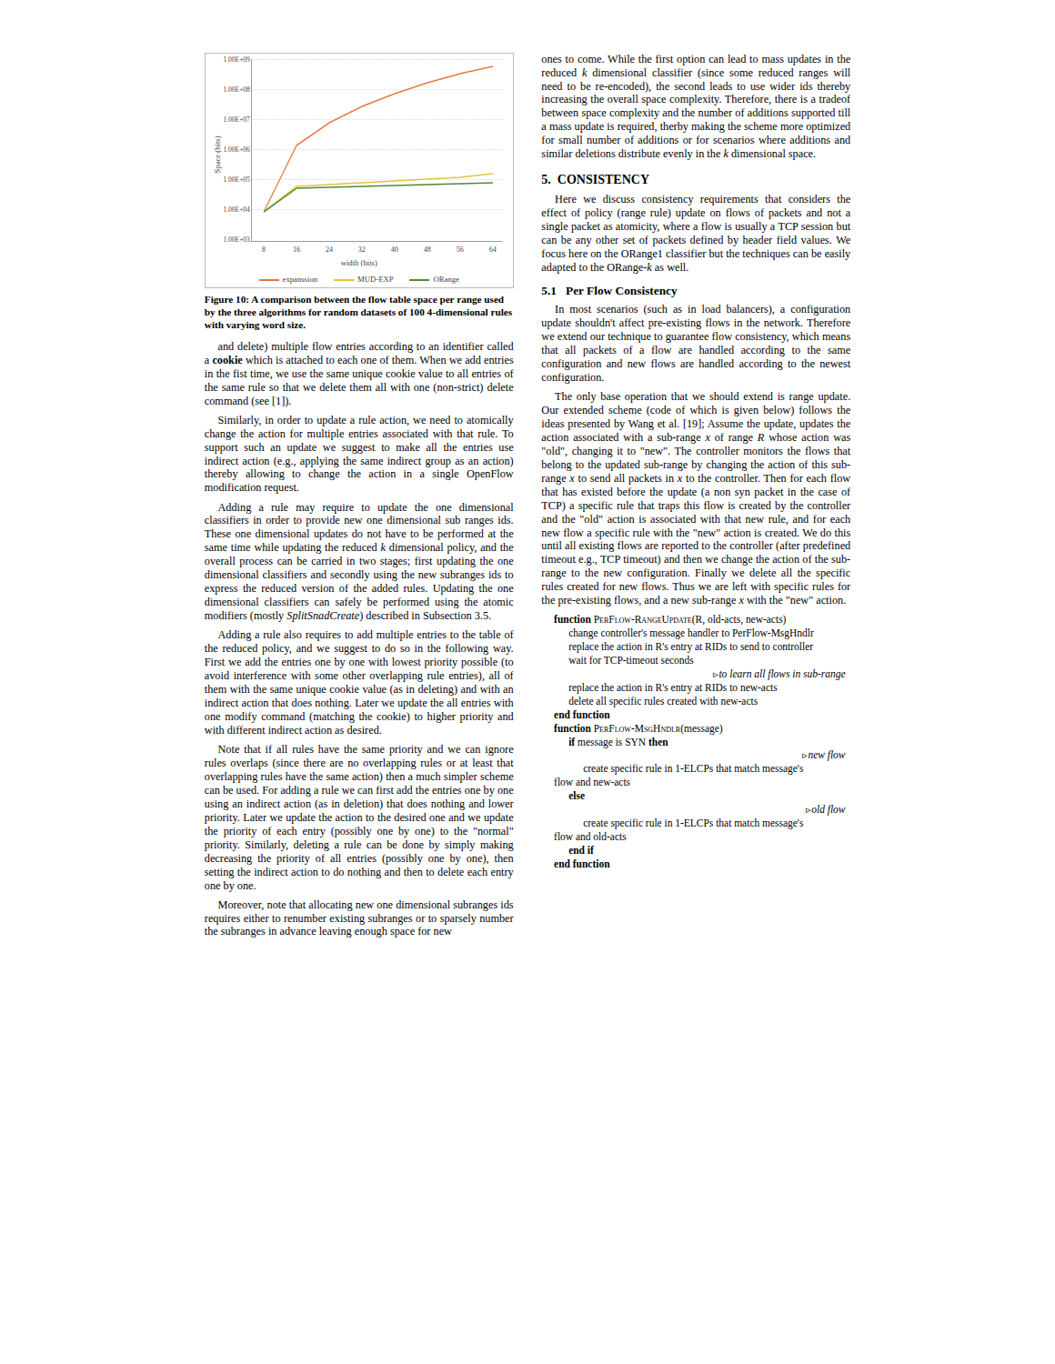Space (bits)
1.00E+09
1.00E+08
1.00E+07
1.00E+06
1.00E+05
1.00E+04
1.00E+03
8
16
24
32
40
48
56
64
width (bits)
expanssion
MUD-EXP
ORange
Figure 10: A comparison between the flow table space per range used by the three algorithms for random datasets of 100 4-dimensional rules with varying word size.
and delete) multiple flow entries according to an identifier called a cookie which is attached to each one of them. When we add entries in the fist time, we use the same unique cookie value to all entries of the same rule so that we delete them all with one (non-strict) delete command (see [1]).
Similarly, in order to update a rule action, we need to atomically change the action for multiple entries associated with that rule. To support such an update we suggest to make all the entries use indirect action (e.g., applying the same indirect group as an action) thereby allowing to change the action in a single OpenFlow modification request.
Adding a rule may require to update the one dimensional classifiers in order to provide new one dimensional sub ranges ids. These one dimensional updates do not have to be performed at the same time while updating the reduced k dimensional policy, and the overall process can be carried in two stages; first updating the one dimensional classifiers and secondly using the new subranges ids to express the reduced version of the added rules. Updating the one dimensional classifiers can safely be performed using the atomic modifiers (mostly SplitSnadCreate) described in Subsection 3.5.
Adding a rule also requires to add multiple entries to the table of the reduced policy, and we suggest to do so in the following way. First we add the entries one by one with lowest priority possible (to avoid interference with some other overlapping rule entries), all of them with the same unique cookie value (as in deleting) and with an indirect action that does nothing. Later we update the all entries with one modify command (matching the cookie) to higher priority and with different indirect action as desired.
Note that if all rules have the same priority and we can ignore rules overlaps (since there are no overlapping rules or at least that overlapping rules have the same action) then a much simpler scheme can be used. For adding a rule we can first add the entries one by one using an indirect action (as in deletion) that does nothing and lower priority. Later we update the action to the desired one and we update the priority of each entry (possibly one by one) to the "normal" priority. Similarly, deleting a rule can be done by simply making decreasing the priority of all entries (possibly one by one), then setting the indirect action to do nothing and then to delete each entry one by one.
Moreover, note that allocating new one dimensional subranges ids requires either to renumber existing subranges or to sparsely number the subranges in advance leaving enough space for new
ones to come. While the first option can lead to mass updates in the reduced k dimensional classifier (since some reduced ranges will need to be re-encoded), the second leads to use wider ids thereby increasing the overall space complexity. Therefore, there is a tradeof between space complexity and the number of additions supported till a mass update is required, therby making the scheme more optimized for small number of additions or for scenarios where additions and similar deletions distribute evenly in the k dimensional space.
5. CONSISTENCY
Here we discuss consistency requirements that considers the effect of policy (range rule) update on flows of packets and not a single packet as atomicity, where a flow is usually a TCP session but can be any other set of packets defined by header field values. We focus here on the ORange1 classifier but the techniques can be easily adapted to the ORange-k as well.
5.1 Per Flow Consistency
In most scenarios (such as in load balancers), a configuration update shouldn't affect pre-existing flows in the network. Therefore we extend our technique to guarantee flow consistency, which means that all packets of a flow are handled according to the same configuration and new flows are handled according to the newest configuration.
The only base operation that we should extend is range update. Our extended scheme (code of which is given below) follows the ideas presented by Wang et al. [19]; Assume the update, updates the action associated with a sub-range x of range R whose action was "old", changing it to "new". The controller monitors the flows that belong to the updated sub-range by changing the action of this sub-range x to send all packets in x to the controller. Then for each flow that has existed before the update (a non syn packet in the case of TCP) a specific rule that traps this flow is created by the controller and the "old" action is associated with that new rule, and for each new flow a specific rule with the "new" action is created. We do this until all existing flows are reported to the controller (after predefined timeout e.g., TCP timeout) and then we change the action of the sub-range to the new configuration. Finally we delete all the specific rules created for new flows. Thus we are left with specific rules for the pre-existing flows, and a new sub-range x with the "new" action.
function PerFlow-RangeUpdate(R, old-acts, new-acts) change controller's message handler to PerFlow-MsgHndlr replace the action in R's entry at RIDs to send to controller wait for TCP-timeout seconds to learn all flows in sub-range replace the action in R's entry at RIDs to new-acts delete all specific rules created with new-acts end function function PerFlow-MsgHndlr(message) if message is SYN then new flow create specific rule in 1-ELCPs that match message's flow and new-acts else old flow create specific rule in 1-ELCPs that match message's flow and old-acts end if end function